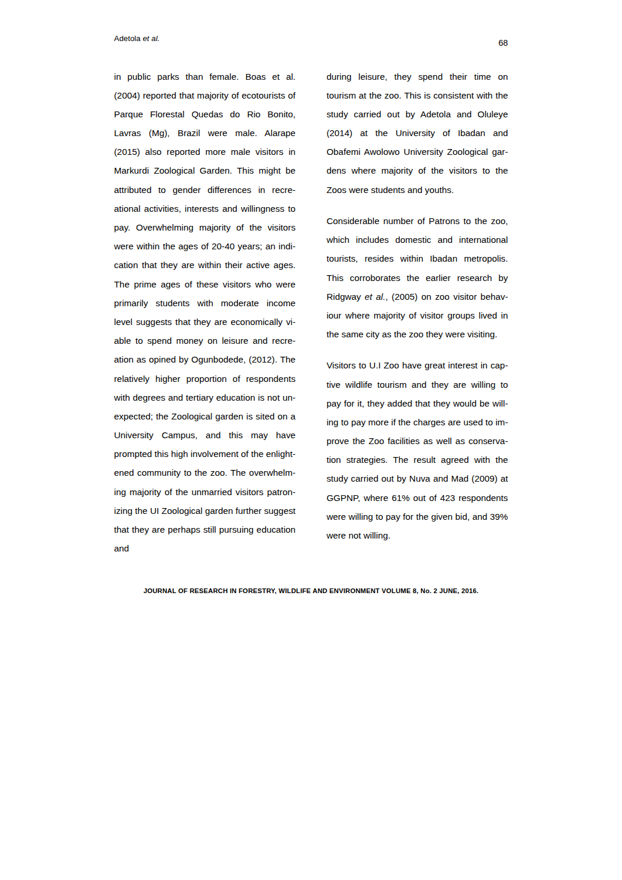Adetola et al.
68
in public parks than female. Boas et al. (2004) reported that majority of ecotourists of Parque Florestal Quedas do Rio Bonito, Lavras (Mg), Brazil were male. Alarape (2015) also reported more male visitors in Markurdi Zoological Garden. This might be attributed to gender differences in recreational activities, interests and willingness to pay. Overwhelming majority of the visitors were within the ages of 20-40 years; an indication that they are within their active ages. The prime ages of these visitors who were primarily students with moderate income level suggests that they are economically viable to spend money on leisure and recreation as opined by Ogunbodede, (2012). The relatively higher proportion of respondents with degrees and tertiary education is not unexpected; the Zoological garden is sited on a University Campus, and this may have prompted this high involvement of the enlightened community to the zoo. The overwhelming majority of the unmarried visitors patronizing the UI Zoological garden further suggest that they are perhaps still pursuing education and
during leisure, they spend their time on tourism at the zoo. This is consistent with the study carried out by Adetola and Oluleye (2014) at the University of Ibadan and Obafemi Awolowo University Zoological gardens where majority of the visitors to the Zoos were students and youths.
Considerable number of Patrons to the zoo, which includes domestic and international tourists, resides within Ibadan metropolis. This corroborates the earlier research by Ridgway et al., (2005) on zoo visitor behaviour where majority of visitor groups lived in the same city as the zoo they were visiting.
Visitors to U.I Zoo have great interest in captive wildlife tourism and they are willing to pay for it, they added that they would be willing to pay more if the charges are used to improve the Zoo facilities as well as conservation strategies. The result agreed with the study carried out by Nuva and Mad (2009) at GGPNP, where 61% out of 423 respondents were willing to pay for the given bid, and 39% were not willing.
JOURNAL OF RESEARCH IN FORESTRY, WILDLIFE AND ENVIRONMENT VOLUME 8, No. 2 JUNE, 2016.